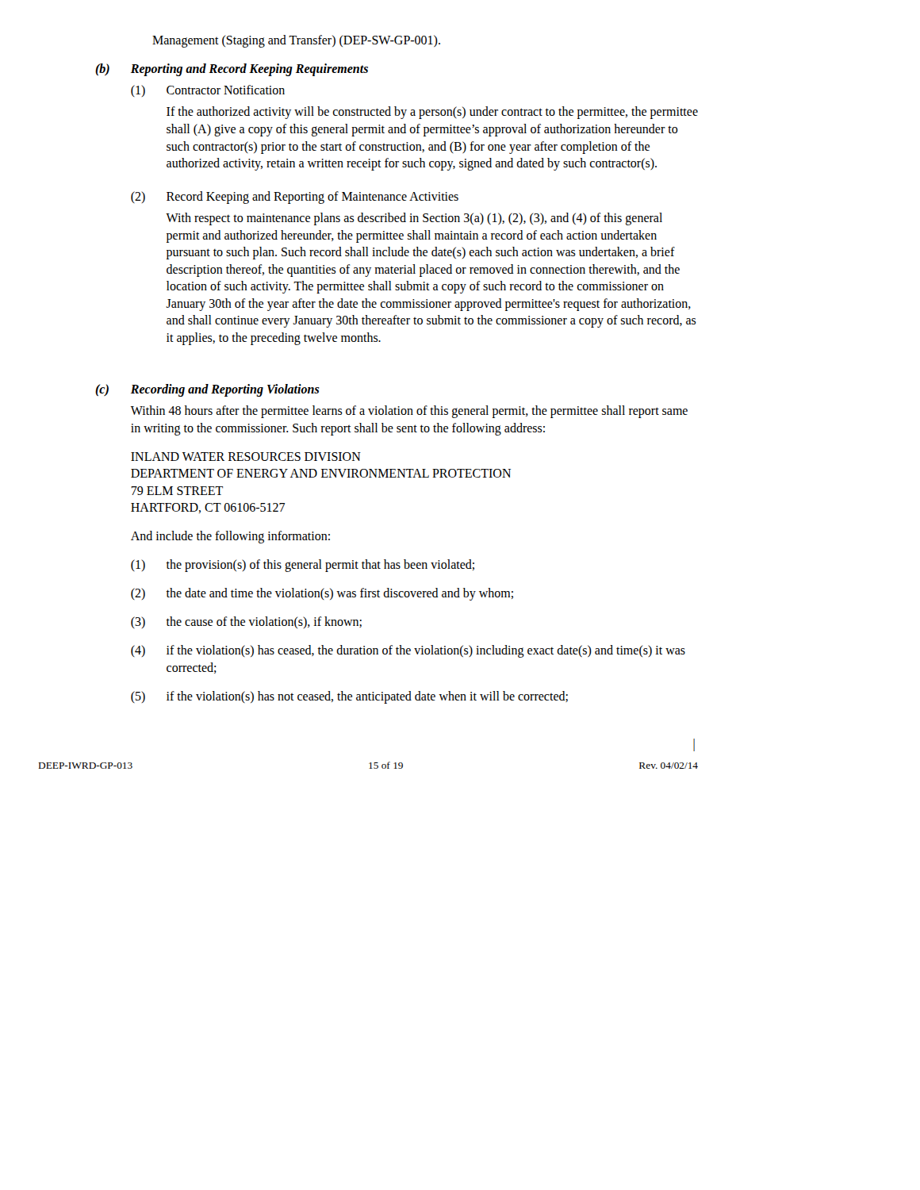Management (Staging and Transfer) (DEP-SW-GP-001).
(b)
Reporting and Record Keeping Requirements
(1)
Contractor Notification
If the authorized activity will be constructed by a person(s) under contract to the permittee, the permittee shall (A) give a copy of this general permit and of permittee’s approval of authorization hereunder to such contractor(s) prior to the start of construction, and (B) for one year after completion of the authorized activity, retain a written receipt for such copy, signed and dated by such contractor(s).
(2)
Record Keeping and Reporting of Maintenance Activities
With respect to maintenance plans as described in Section 3(a) (1), (2), (3), and (4) of this general permit and authorized hereunder, the permittee shall maintain a record of each action undertaken pursuant to such plan. Such record shall include the date(s) each such action was undertaken, a brief description thereof, the quantities of any material placed or removed in connection therewith, and the location of such activity. The permittee shall submit a copy of such record to the commissioner on January 30th of the year after the date the commissioner approved permittee's request for authorization, and shall continue every January 30th thereafter to submit to the commissioner a copy of such record, as it applies, to the preceding twelve months.
(c)
Recording and Reporting Violations
Within 48 hours after the permittee learns of a violation of this general permit, the permittee shall report same in writing to the commissioner. Such report shall be sent to the following address:
INLAND WATER RESOURCES DIVISION DEPARTMENT OF ENERGY AND ENVIRONMENTAL PROTECTION 79 ELM STREET HARTFORD, CT 06106-5127
And include the following information:
(1)
the provision(s) of this general permit that has been violated;
(2)
the date and time the violation(s) was first discovered and by whom;
(3)
the cause of the violation(s), if known;
(4)
if the violation(s) has ceased, the duration of the violation(s) including exact date(s) and time(s) it was corrected;
(5)
if the violation(s) has not ceased, the anticipated date when it will be corrected;
|
DEEP-IWRD-GP-013
15 of 19
Rev. 04/02/14